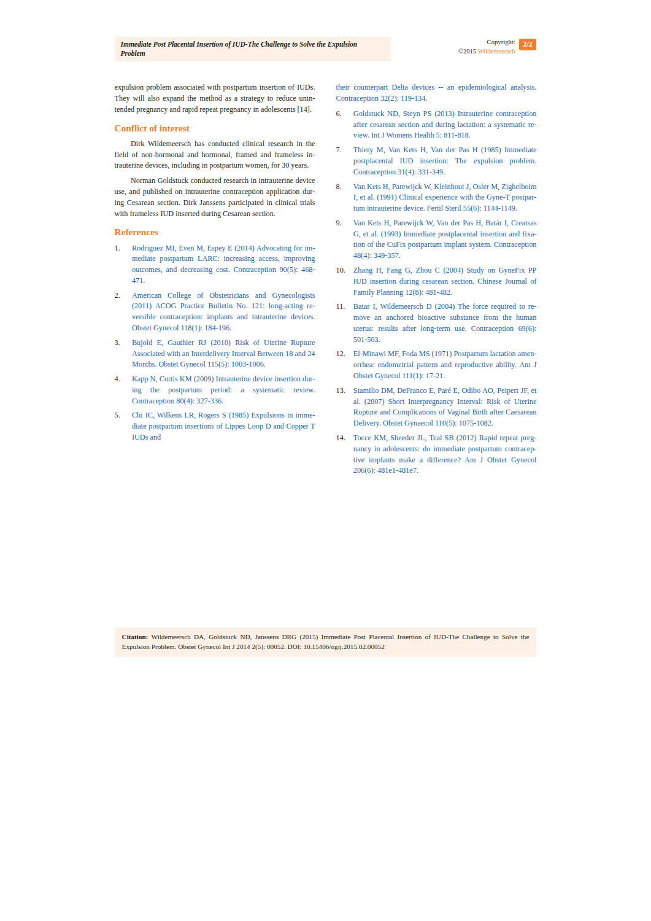Immediate Post Placental Insertion of IUD-The Challenge to Solve the Expulsion Problem
Copyright:
©2015 Wildemeersch
2/2
expulsion problem associated with postpartum insertion of IUDs. They will also expand the method as a strategy to reduce unintended pregnancy and rapid repeat pregnancy in adolescents [14].
Conflict of interest
Dirk Wildemeersch has conducted clinical research in the field of non-hormonal and hormonal, framed and frameless intrauterine devices, including in postpartum women, for 30 years.
Norman Goldstuck conducted research in intrauterine device use, and published on intrauterine contraception application during Cesarean section. Dirk Janssens participated in clinical trials with frameless IUD inserted during Cesarean section.
References
Rodriguez MI, Even M, Espey E (2014) Advocating for immediate postpartum LARC: increasing access, improving outcomes, and decreasing cost. Contraception 90(5): 468-471.
American College of Obstetricians and Gynecologists (2011) ACOG Practice Bulletin No. 121: long-acting reversible contraception: implants and intrauterine devices. Obstet Gynecol 118(1): 184-196.
Bujold E, Gauthier RJ (2010) Risk of Uterine Rupture Associated with an Interdelivery Interval Between 18 and 24 Months. Obstet Gynecol 115(5): 1003-1006.
Kapp N, Curtis KM (2009) Intrauterine device insertion during the postpartum period: a systematic review. Contraception 80(4): 327-336.
Chi IC, Wilkens LR, Rogers S (1985) Expulsions in immediate postpartum insertions of Lippes Loop D and Copper T IUDs and
their counterpart Delta devices -- an epidemiological analysis. Contraception 32(2): 119-134.
Goldstuck ND, Steyn PS (2013) Intrauterine contraception after cesarean section and during lactation: a systematic review. Int J Womens Health 5: 811-818.
Thiery M, Van Kets H, Van der Pas H (1985) Immediate postplacental IUD insertion: The expulsion problem. Contraception 31(4): 331-349.
Van Kets H, Parewijck W, Kleinhout J, Osler M, Zighelboim I, et al. (1991) Clinical experience with the Gyne-T postpartum intrauterine device. Fertil Steril 55(6): 1144-1149.
Van Kets H, Parewijck W, Van der Pas H, Batár I, Creatsas G, et al. (1993) Immediate postplacental insertion and fixation of the CuFix postpartum implant system. Contraception 48(4): 349-357.
Zhang H, Fang G, Zhou C (2004) Study on GyneFix PP IUD insertion during cesarean section. Chinese Journal of Family Planning 12(8): 481-482.
Batar I, Wildemeersch D (2004) The force required to remove an anchored bioactive substance from the human uterus: results after long-term use. Contraception 69(6): 501-503.
El-Minawi MF, Foda MS (1971) Postpartum lactation amenorrhea: endometrial pattern and reproductive ability. Am J Obstet Gynecol 111(1): 17-21.
Stamilio DM, DeFranco E, Paré E, Odibo AO, Peipert JF, et al. (2007) Short Interpregnancy Interval: Risk of Uterine Rupture and Complications of Vaginal Birth after Caesarean Delivery. Obstet Gynaecol 110(5): 1075-1082.
Tocce KM, Sheeder JL, Teal SB (2012) Rapid repeat pregnancy in adolescents: do immediate postpartum contraceptive implants make a difference? Am J Obstet Gynecol 206(6): 481e1-481e7.
Citation: Wildemeersch DA, Goldstuck ND, Janssens DRG (2015) Immediate Post Placental Insertion of IUD-The Challenge to Solve the Expulsion Problem. Obstet Gynecol Int J 2014 2(5): 00052. DOI: 10.15406/ogij.2015.02.00052